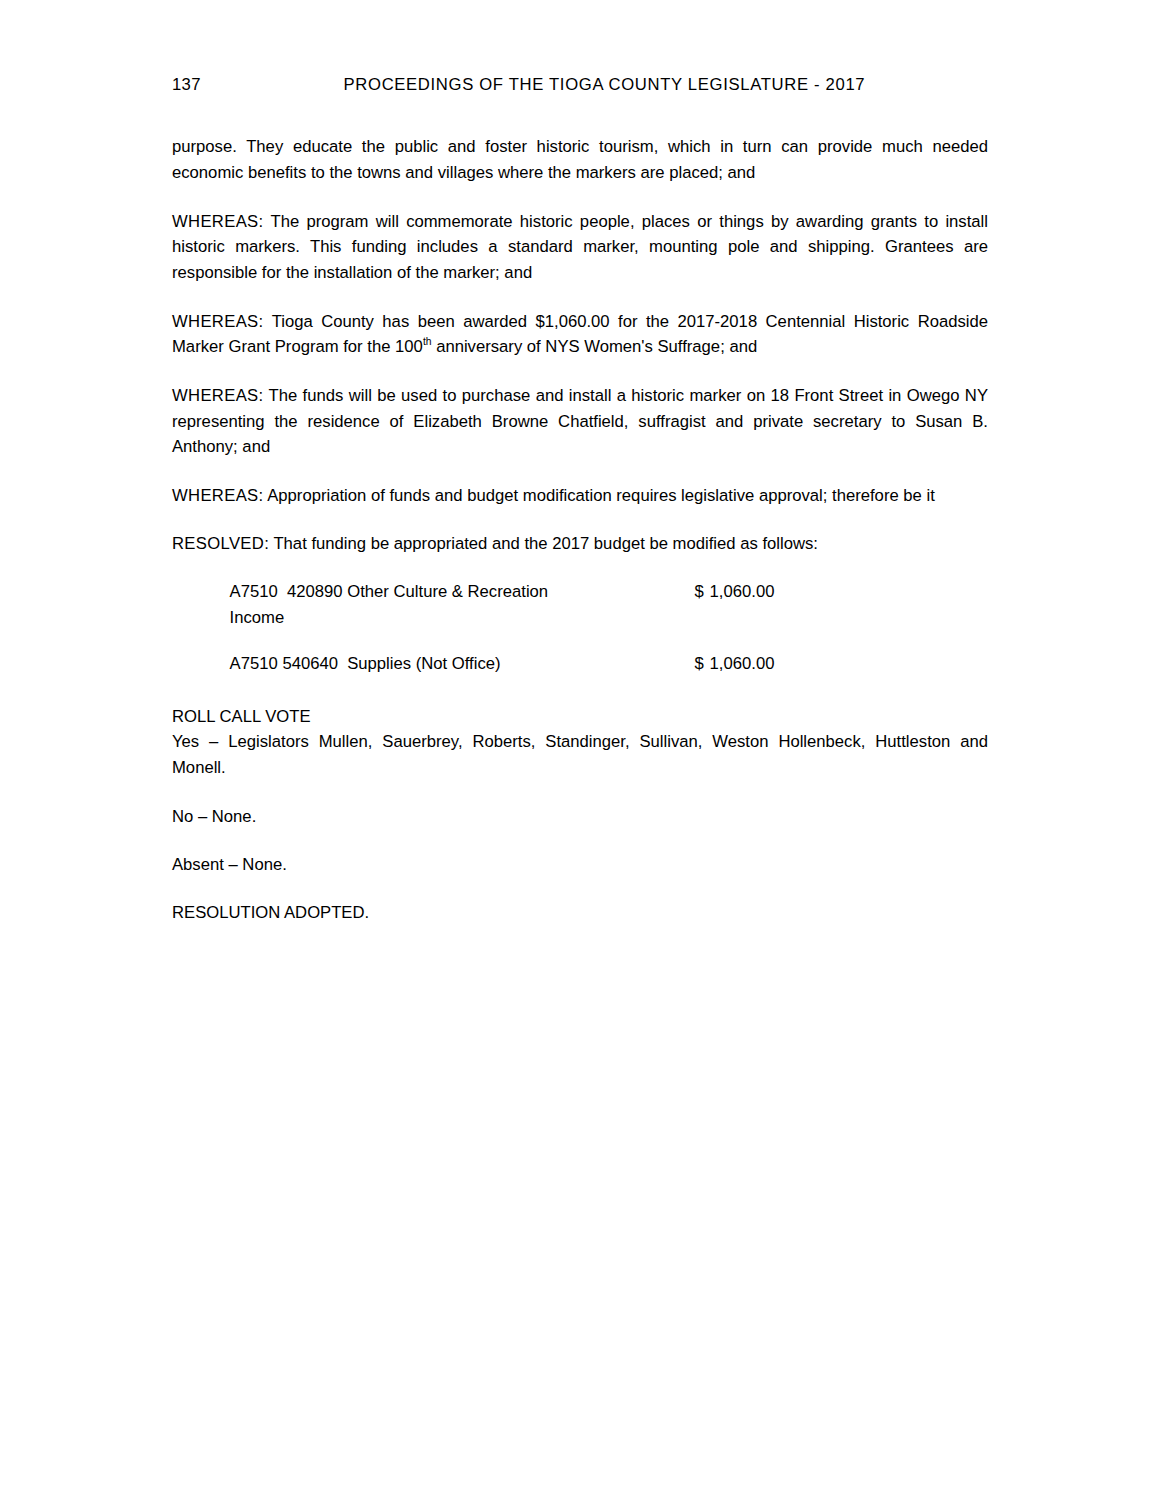137 Proceedings of the Tioga County Legislature - 2017
purpose. They educate the public and foster historic tourism, which in turn can provide much needed economic benefits to the towns and villages where the markers are placed; and
WHEREAS: The program will commemorate historic people, places or things by awarding grants to install historic markers. This funding includes a standard marker, mounting pole and shipping. Grantees are responsible for the installation of the marker; and
WHEREAS: Tioga County has been awarded $1,060.00 for the 2017-2018 Centennial Historic Roadside Marker Grant Program for the 100th anniversary of NYS Women's Suffrage; and
WHEREAS: The funds will be used to purchase and install a historic marker on 18 Front Street in Owego NY representing the residence of Elizabeth Browne Chatfield, suffragist and private secretary to Susan B. Anthony; and
WHEREAS: Appropriation of funds and budget modification requires legislative approval; therefore be it
RESOLVED: That funding be appropriated and the 2017 budget be modified as follows:
| A7510 420890 Other Culture & Recreation Income | $ | 1,060.00 |
| A7510 540640 Supplies (Not Office) | $ | 1,060.00 |
ROLL CALL VOTE
Yes – Legislators Mullen, Sauerbrey, Roberts, Standinger, Sullivan, Weston Hollenbeck, Huttleston and Monell.
No – None.
Absent – None.
RESOLUTION ADOPTED.